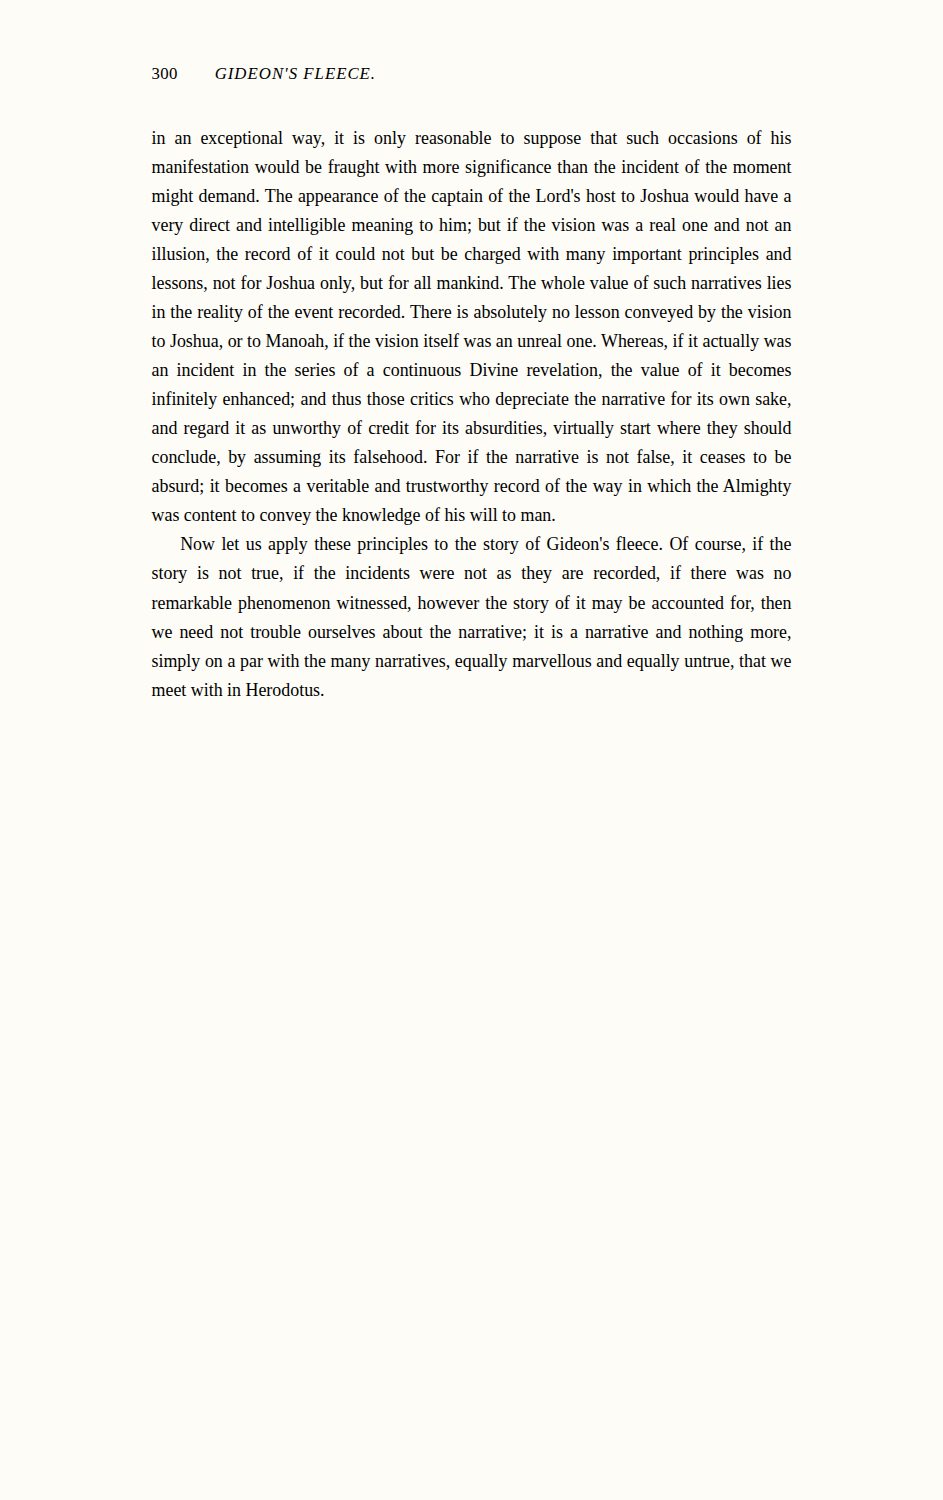300 GIDEON'S FLEECE.
in an exceptional way, it is only reasonable to suppose that such occasions of his manifestation would be fraught with more significance than the incident of the moment might demand. The appearance of the captain of the Lord's host to Joshua would have a very direct and intelligible meaning to him; but if the vision was a real one and not an illusion, the record of it could not but be charged with many important principles and lessons, not for Joshua only, but for all mankind. The whole value of such narratives lies in the reality of the event recorded. There is absolutely no lesson conveyed by the vision to Joshua, or to Manoah, if the vision itself was an unreal one. Whereas, if it actually was an incident in the series of a continuous Divine revelation, the value of it becomes infinitely enhanced; and thus those critics who depreciate the narrative for its own sake, and regard it as unworthy of credit for its absurdities, virtually start where they should conclude, by assuming its falsehood. For if the narrative is not false, it ceases to be absurd; it becomes a veritable and trustworthy record of the way in which the Almighty was content to convey the knowledge of his will to man.
Now let us apply these principles to the story of Gideon's fleece. Of course, if the story is not true, if the incidents were not as they are recorded, if there was no remarkable phenomenon witnessed, however the story of it may be accounted for, then we need not trouble ourselves about the narrative; it is a narrative and nothing more, simply on a par with the many narratives, equally marvellous and equally untrue, that we meet with in Herodotus.